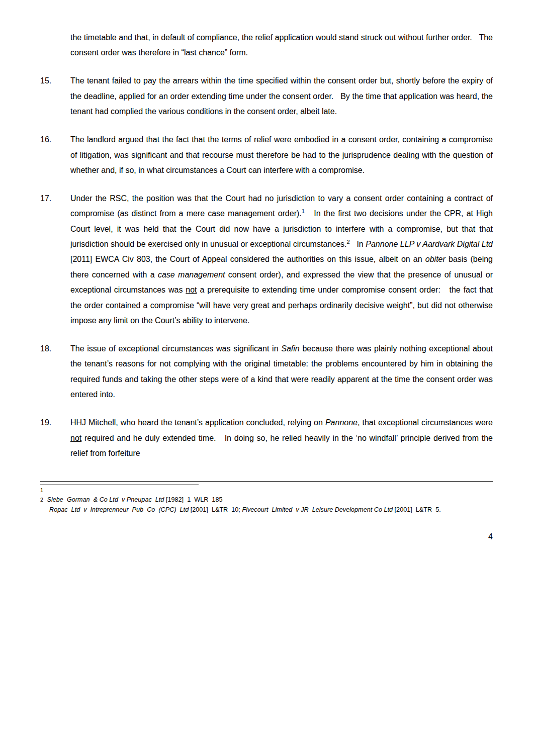the timetable and that, in default of compliance, the relief application would stand struck out without further order. The consent order was therefore in “last chance” form.
The tenant failed to pay the arrears within the time specified within the consent order but, shortly before the expiry of the deadline, applied for an order extending time under the consent order. By the time that application was heard, the tenant had complied the various conditions in the consent order, albeit late.
The landlord argued that the fact that the terms of relief were embodied in a consent order, containing a compromise of litigation, was significant and that recourse must therefore be had to the jurisprudence dealing with the question of whether and, if so, in what circumstances a Court can interfere with a compromise.
Under the RSC, the position was that the Court had no jurisdiction to vary a consent order containing a contract of compromise (as distinct from a mere case management order).1 In the first two decisions under the CPR, at High Court level, it was held that the Court did now have a jurisdiction to interfere with a compromise, but that that jurisdiction should be exercised only in unusual or exceptional circumstances.2 In Pannone LLP v Aardvark Digital Ltd [2011] EWCA Civ 803, the Court of Appeal considered the authorities on this issue, albeit on an obiter basis (being there concerned with a case management consent order), and expressed the view that the presence of unusual or exceptional circumstances was not a prerequisite to extending time under compromise consent order: the fact that the order contained a compromise “will have very great and perhaps ordinarily decisive weight”, but did not otherwise impose any limit on the Court’s ability to intervene.
The issue of exceptional circumstances was significant in Safin because there was plainly nothing exceptional about the tenant’s reasons for not complying with the original timetable: the problems encountered by him in obtaining the required funds and taking the other steps were of a kind that were readily apparent at the time the consent order was entered into.
HHJ Mitchell, who heard the tenant’s application concluded, relying on Pannone, that exceptional circumstances were not required and he duly extended time. In doing so, he relied heavily in the ‘no windfall’ principle derived from the relief from forfeiture
1
2 Siebe Gorman & Co Ltd v Pneupac Ltd [1982] 1 WLR 185
Ropac Ltd v Intreprenneur Pub Co (CPC) Ltd [2001] L&TR 10; Fivecourt Limited v JR Leisure Development Co Ltd [2001] L&TR 5.
4